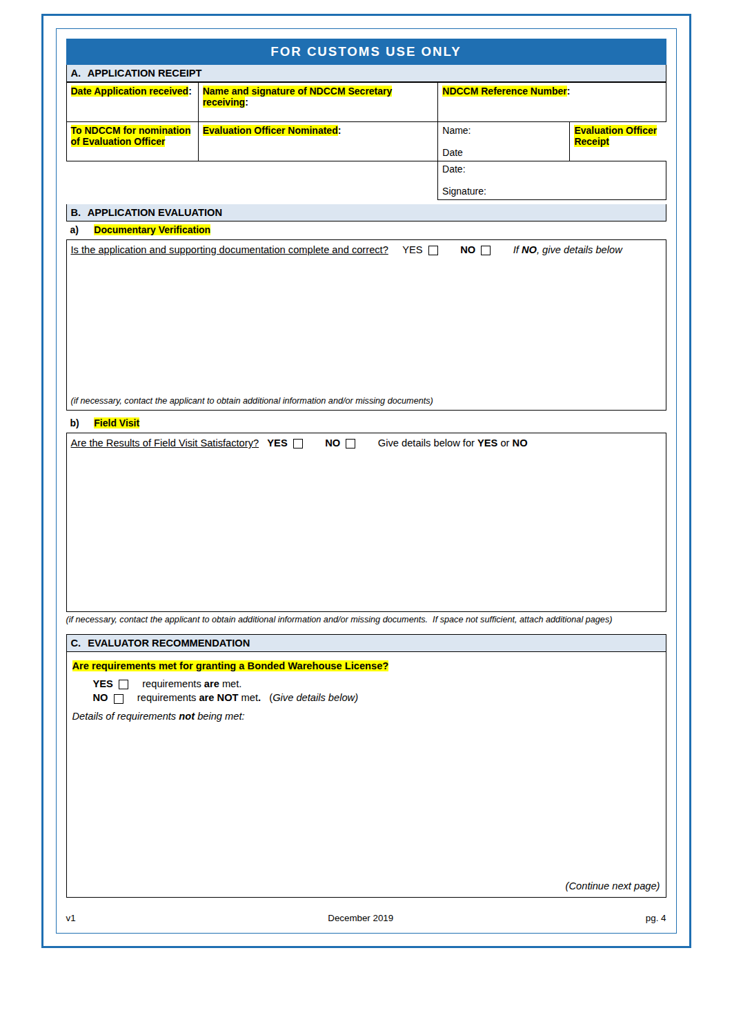FOR CUSTOMS USE ONLY
A. APPLICATION RECEIPT
| Date Application received : | Name and signature of NDCCM Secretary receiving : | NDCCM Reference Number : |
| To NDCCM for nomination of Evaluation Officer | Evaluation Officer Nominated : | Name: Date | Evaluation Officer Receipt |
| | Date: Signature: |
B. APPLICATION EVALUATION
| a) | Documentary Verification |
Is the application and supporting documentation complete and correct? YES NO If NO, give details below
(if necessary, contact the applicant to obtain additional information and/or missing documents)
| b) | Field Visit |
Are the Results of Field Visit Satisfactory? YES NO Give details below for YES or NO
(if necessary, contact the applicant to obtain additional information and/or missing documents. If space not sufficient, attach additional pages)
C. EVALUATOR RECOMMENDATION
Are requirements met for granting a Bonded Warehouse License?
YES requirements are met.
NO requirements are NOT met. (Give details below)
Details of requirements not being met:
(Continue next page)
v1 December 2019 pg. 4